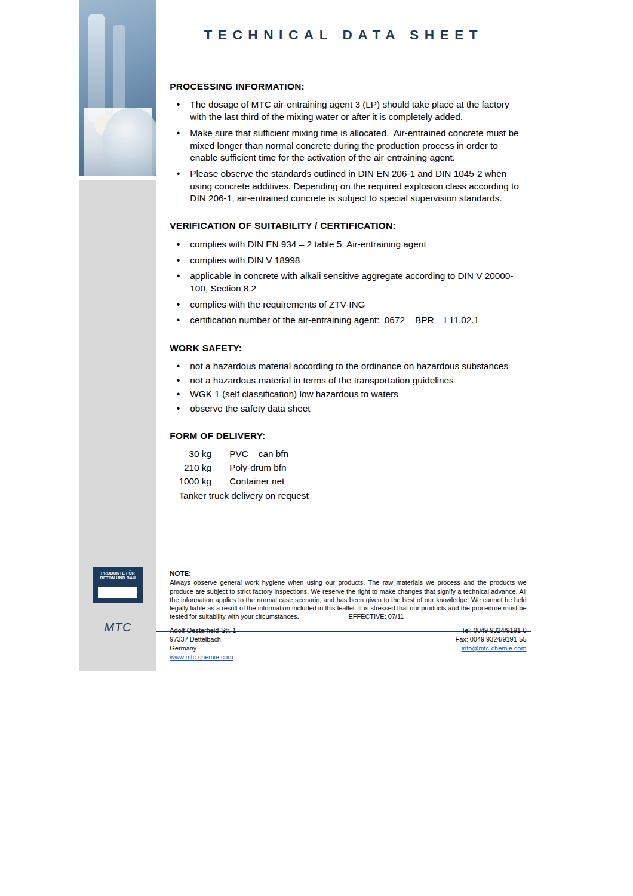TECHNICAL DATA SHEET
PROCESSING INFORMATION:
The dosage of MTC air-entraining agent 3 (LP) should take place at the factory with the last third of the mixing water or after it is completely added.
Make sure that sufficient mixing time is allocated. Air-entrained concrete must be mixed longer than normal concrete during the production process in order to enable sufficient time for the activation of the air-entraining agent.
Please observe the standards outlined in DIN EN 206-1 and DIN 1045-2 when using concrete additives. Depending on the required explosion class according to DIN 206-1, air-entrained concrete is subject to special supervision standards.
VERIFICATION OF SUITABILITY / CERTIFICATION:
complies with DIN EN 934 – 2 table 5: Air-entraining agent
complies with DIN V 18998
applicable in concrete with alkali sensitive aggregate according to DIN V 20000-100, Section 8.2
complies with the requirements of ZTV-ING
certification number of the air-entraining agent: 0672 – BPR – I 11.02.1
WORK SAFETY:
not a hazardous material according to the ordinance on hazardous substances
not a hazardous material in terms of the transportation guidelines
WGK 1 (self classification) low hazardous to waters
observe the safety data sheet
FORM OF DELIVERY:
| 30 kg | PVC – can bfn |
| 210 kg | Poly-drum bfn |
| 1000 kg | Container net |
Tanker truck delivery on request
NOTE:
Always observe general work hygiene when using our products. The raw materials we process and the products we produce are subject to strict factory inspections. We reserve the right to make changes that signify a technical advance. All the information applies to the normal case scenario, and has been given to the best of our knowledge. We cannot be held legally liable as a result of the information included in this leaflet. It is stressed that our products and the procedure must be tested for suitability with your circumstances.EFFECTIVE: 07/11
PRODUKTE FÜR BETON UND BAU
MTC
Adolf-Oesterheld-Str. 1
97337 Dettelbach
Germany
www.mtc-chemie.com
Tel: 0049 9324/9191-0
Fax: 0049 9324/9191-55
info@mtc-chemie.com